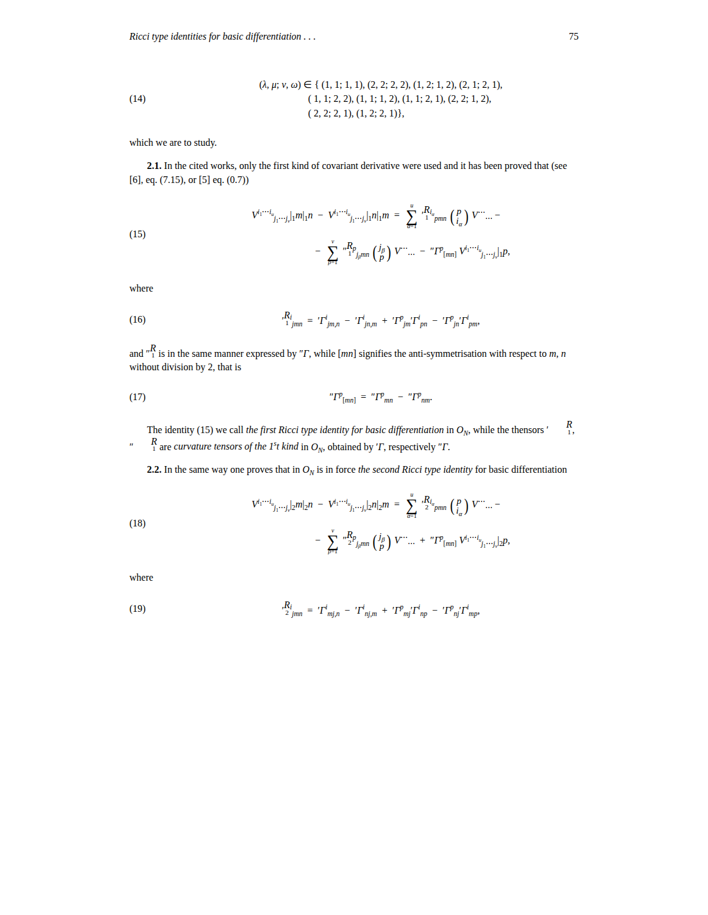Ricci type identities for basic differentiation . . . 75
(14)
(λ, μ; ν, ω) ∈ { (1, 1; 1, 1), (2, 2; 2, 2), (1, 2; 1, 2), (2, 1; 2, 1),
( 1, 1; 2, 2), (1, 1; 1, 2), (1, 1; 2, 1), (2, 2; 1, 2),
( 2, 2; 2, 1), (1, 2; 2, 1)},
which we are to study.
2.1. In the cited works, only the first kind of covariant derivative were used and it has been proved that (see [6], eq. (7.15), or [5] eq. (0.7))
(15)
Vi1⋯iuj1⋯jv|1m|1n − Vi1⋯iuj1⋯jv|1n|1m = u∑α=1 ′R 1iαpmn (piα) V⋯⋯ −
− v∑β=1 ″R 1pjβmn (jβ p) V⋯⋯ − ″Γp[mn] Vi1⋯iuj1⋯jv|1p,
where
(16)
′R 1ijmn = ′Γijm,n − ′Γijn,m + ′Γpjm′Γipn − ′Γpjn′Γipm,
and ″R 1 is in the same manner expressed by ″Γ, while [mn] signifies the anti-symmetrisation with respect to m, n without division by 2, that is
(17)
″Γp[mn] = ″Γpmn − ″Γpnm.
The identity (15) we call the first Ricci type identity for basic differentiation in ON, while the thensors ′R 1, ″R 1 are curvature tensors of the 1st kind in ON, obtained by ′Γ, respectively ″Γ.
2.2. In the same way one proves that in ON is in force the second Ricci type identity for basic differentiation
(18)
Vi1⋯iuj1⋯jv|2m|2n − Vi1⋯iuj1⋯jv|2n|2m = u∑α=1 ′R 2iαpmn (piα) V⋯⋯ −
− v∑β=1 ″R 2pjβmn (jβ p) V⋯⋯ + ″Γp[mn] Vi1⋯iuj1⋯jv|2p,
where
(19)
′R 2ijmn = ′Γimj,n − ′Γinj,m + ′Γpmj′Γinp − ′Γpnj′Γimp,